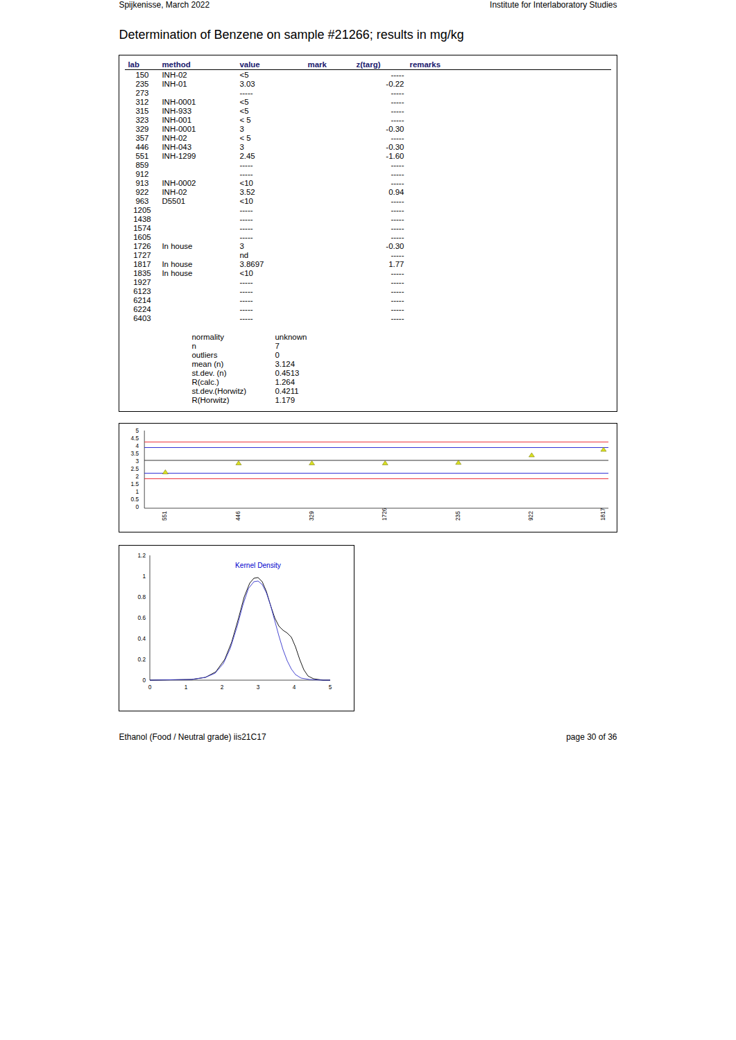Spijkenisse, March 2022
Institute for Interlaboratory Studies
Determination of Benzene on sample #21266; results in mg/kg
| lab | method | value | mark | z(targ) | remarks |
| --- | --- | --- | --- | --- | --- |
| 150 | INH-02 | <5 | | ----- | |
| 235 | INH-01 | 3.03 | | -0.22 | |
| 273 | | ----- | | ----- | |
| 312 | INH-0001 | <5 | | ----- | |
| 315 | INH-933 | <5 | | ----- | |
| 323 | INH-001 | < 5 | | ----- | |
| 329 | INH-0001 | 3 | | -0.30 | |
| 357 | INH-02 | < 5 | | ----- | |
| 446 | INH-043 | 3 | | -0.30 | |
| 551 | INH-1299 | 2.45 | | -1.60 | |
| 859 | | ----- | | ----- | |
| 912 | | ----- | | ----- | |
| 913 | INH-0002 | <10 | | ----- | |
| 922 | INH-02 | 3.52 | | 0.94 | |
| 963 | D5501 | <10 | | ----- | |
| 1205 | | ----- | | ----- | |
| 1438 | | ----- | | ----- | |
| 1574 | | ----- | | ----- | |
| 1605 | | ----- | | ----- | |
| 1726 | In house | 3 | | -0.30 | |
| 1727 | | nd | | ----- | |
| 1817 | In house | 3.8697 | | 1.77 | |
| 1835 | In house | <10 | | ----- | |
| 1927 | | ----- | | ----- | |
| 6123 | | ----- | | ----- | |
| 6214 | | ----- | | ----- | |
| 6224 | | ----- | | ----- | |
| 6403 | | ----- | | ----- | |
| normality | unknown |
| n | 7 |
| outliers | 0 |
| mean (n) | 3.124 |
| st.dev. (n) | 0.4513 |
| R(calc.) | 1.264 |
| st.dev.(Horwitz) | 0.4211 |
| R(Horwitz) | 1.179 |
5 4.5 4 3.5 3 2.5 2 1.5 1 0.5 0 551 446 329 1726 235 922 1817
1.2 1 0.8 0.6 0.4 0.2 0 0 1 2 3 4 5 Kernel Density
Ethanol (Food / Neutral grade) iis21C17
page 30 of 36